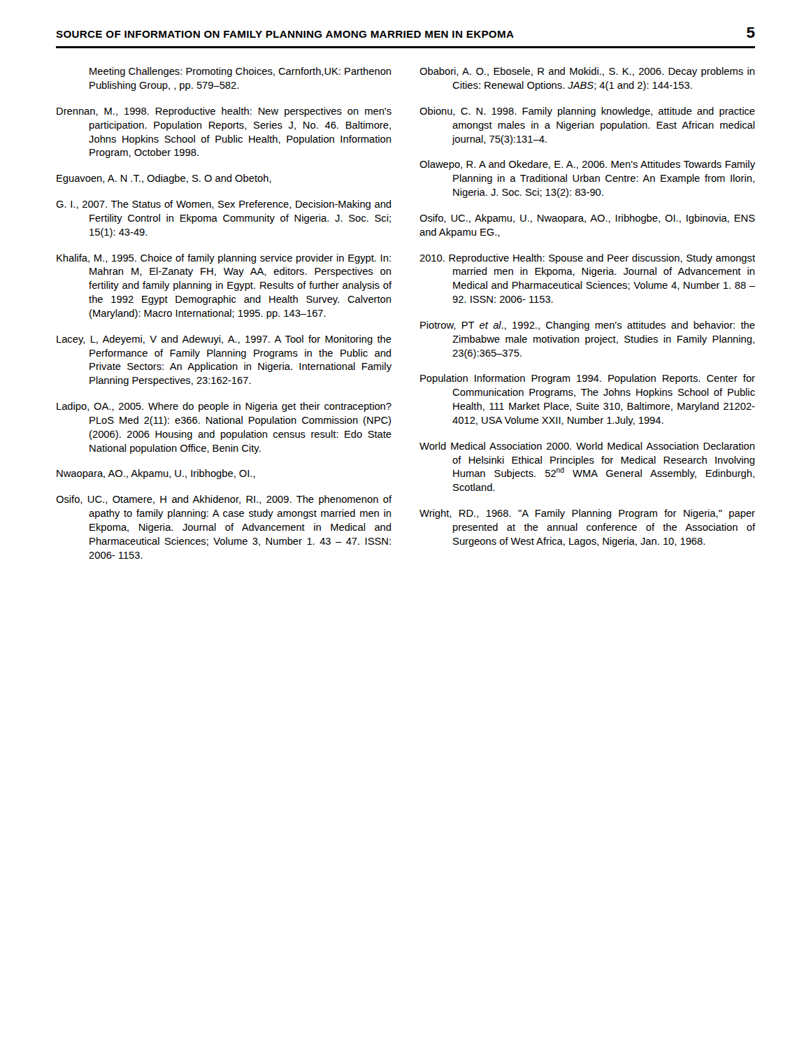SOURCE OF INFORMATION ON FAMILY PLANNING AMONG MARRIED MEN IN EKPOMA
5
Meeting Challenges: Promoting Choices, Carnforth,UK: Parthenon Publishing Group, , pp. 579–582.
Drennan, M., 1998. Reproductive health: New perspectives on men's participation. Population Reports, Series J, No. 46. Baltimore, Johns Hopkins School of Public Health, Population Information Program, October 1998.
Eguavoen, A. N .T., Odiagbe, S. O and Obetoh,
G. I., 2007. The Status of Women, Sex Preference, Decision-Making and Fertility Control in Ekpoma Community of Nigeria. J. Soc. Sci; 15(1): 43-49.
Khalifa, M., 1995. Choice of family planning service provider in Egypt. In: Mahran M, El-Zanaty FH, Way AA, editors. Perspectives on fertility and family planning in Egypt. Results of further analysis of the 1992 Egypt Demographic and Health Survey. Calverton (Maryland): Macro International; 1995. pp. 143–167.
Lacey, L, Adeyemi, V and Adewuyi, A., 1997. A Tool for Monitoring the Performance of Family Planning Programs in the Public and Private Sectors: An Application in Nigeria. International Family Planning Perspectives, 23:162-167.
Ladipo, OA., 2005. Where do people in Nigeria get their contraception? PLoS Med 2(11): e366. National Population Commission (NPC) (2006). 2006 Housing and population census result: Edo State National population Office, Benin City.
Nwaopara, AO., Akpamu, U., Iribhogbe, OI.,
Osifo, UC., Otamere, H and Akhidenor, RI., 2009. The phenomenon of apathy to family planning: A case study amongst married men in Ekpoma, Nigeria. Journal of Advancement in Medical and Pharmaceutical Sciences; Volume 3, Number 1. 43 – 47. ISSN: 2006- 1153.
Obabori, A. O., Ebosele, R and Mokidi., S. K., 2006. Decay problems in Cities: Renewal Options. JABS; 4(1 and 2): 144-153.
Obionu, C. N. 1998. Family planning knowledge, attitude and practice amongst males in a Nigerian population. East African medical journal, 75(3):131–4.
Olawepo, R. A and Okedare, E. A., 2006. Men's Attitudes Towards Family Planning in a Traditional Urban Centre: An Example from Ilorin, Nigeria. J. Soc. Sci; 13(2): 83-90.
Osifo, UC., Akpamu, U., Nwaopara, AO., Iribhogbe, OI., Igbinovia, ENS and Akpamu EG.,
2010. Reproductive Health: Spouse and Peer discussion, Study amongst married men in Ekpoma, Nigeria. Journal of Advancement in Medical and Pharmaceutical Sciences; Volume 4, Number 1. 88 – 92. ISSN: 2006- 1153.
Piotrow, PT et al., 1992., Changing men's attitudes and behavior: the Zimbabwe male motivation project, Studies in Family Planning, 23(6):365–375.
Population Information Program 1994. Population Reports. Center for Communication Programs, The Johns Hopkins School of Public Health, 111 Market Place, Suite 310, Baltimore, Maryland 21202-4012, USA Volume XXII, Number 1.July, 1994.
World Medical Association 2000. World Medical Association Declaration of Helsinki Ethical Principles for Medical Research Involving Human Subjects. 52nd WMA General Assembly, Edinburgh, Scotland.
Wright, RD., 1968. "A Family Planning Program for Nigeria," paper presented at the annual conference of the Association of Surgeons of West Africa, Lagos, Nigeria, Jan. 10, 1968.